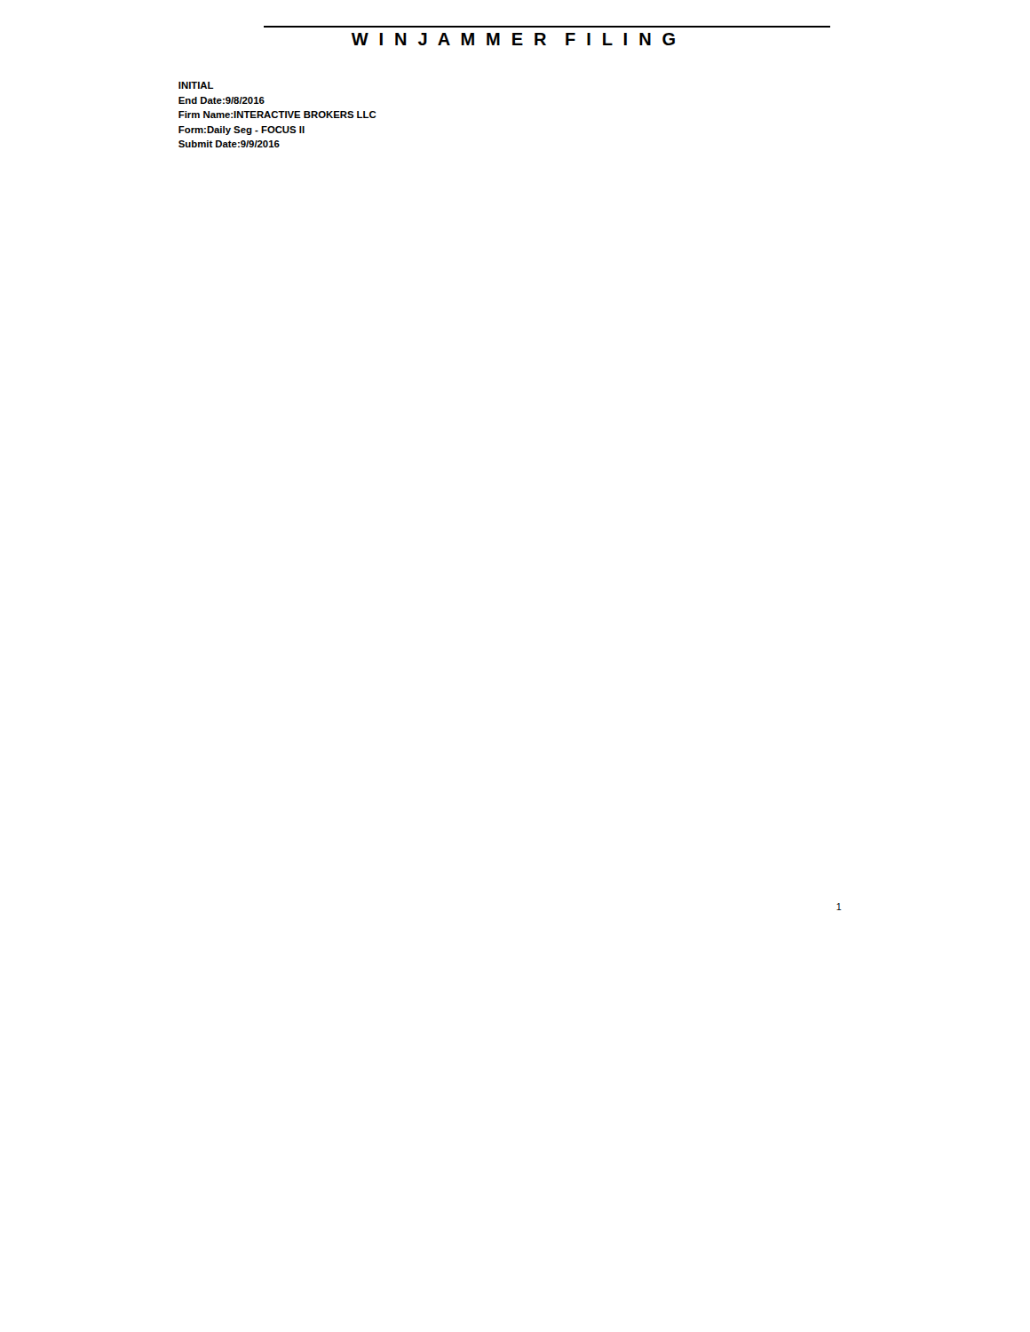W I N J A M M E R F I L I N G
INITIAL
End Date:9/8/2016
Firm Name:INTERACTIVE BROKERS LLC
Form:Daily Seg - FOCUS II
Submit Date:9/9/2016
1